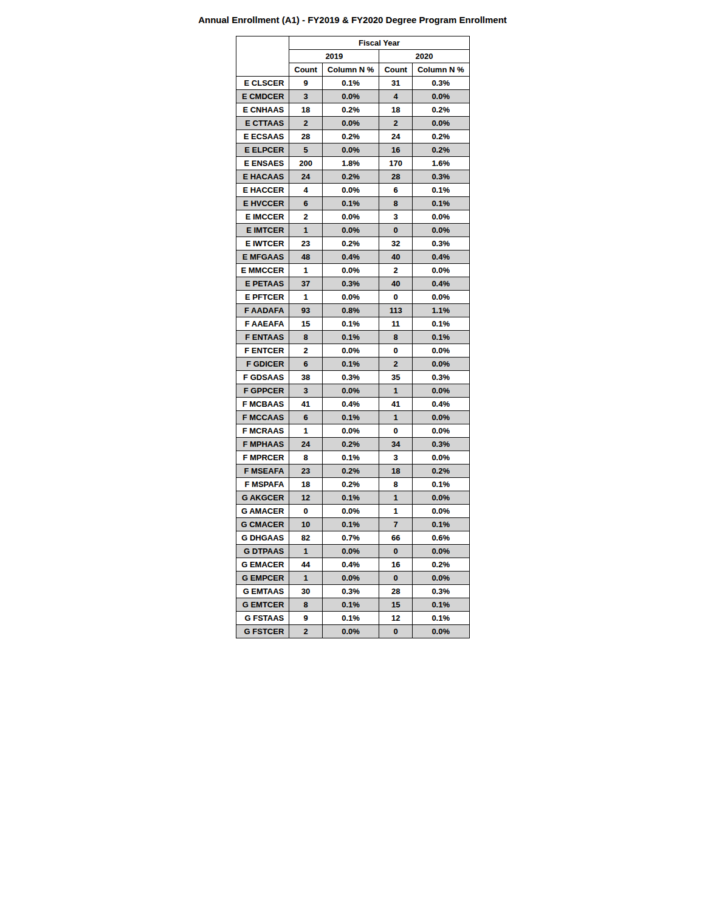Annual Enrollment (A1) - FY2019 & FY2020 Degree Program Enrollment
| | Fiscal Year |
| --- | --- |
| 2019 | 2020 |
| Count | Column N % | Count | Column N % |
| E CLSCER | 9 | 0.1% | 31 | 0.3% |
| E CMDCER | 3 | 0.0% | 4 | 0.0% |
| E CNHAAS | 18 | 0.2% | 18 | 0.2% |
| E CTTAAS | 2 | 0.0% | 2 | 0.0% |
| E ECSAAS | 28 | 0.2% | 24 | 0.2% |
| E ELPCER | 5 | 0.0% | 16 | 0.2% |
| E ENSAES | 200 | 1.8% | 170 | 1.6% |
| E HACAAS | 24 | 0.2% | 28 | 0.3% |
| E HACCER | 4 | 0.0% | 6 | 0.1% |
| E HVCCER | 6 | 0.1% | 8 | 0.1% |
| E IMCCER | 2 | 0.0% | 3 | 0.0% |
| E IMTCER | 1 | 0.0% | 0 | 0.0% |
| E IWTCER | 23 | 0.2% | 32 | 0.3% |
| E MFGAAS | 48 | 0.4% | 40 | 0.4% |
| E MMCCER | 1 | 0.0% | 2 | 0.0% |
| E PETAAS | 37 | 0.3% | 40 | 0.4% |
| E PFTCER | 1 | 0.0% | 0 | 0.0% |
| F AADAFA | 93 | 0.8% | 113 | 1.1% |
| F AAEAFA | 15 | 0.1% | 11 | 0.1% |
| F ENTAAS | 8 | 0.1% | 8 | 0.1% |
| F ENTCER | 2 | 0.0% | 0 | 0.0% |
| F GDICER | 6 | 0.1% | 2 | 0.0% |
| F GDSAAS | 38 | 0.3% | 35 | 0.3% |
| F GPPCER | 3 | 0.0% | 1 | 0.0% |
| F MCBAAS | 41 | 0.4% | 41 | 0.4% |
| F MCCAAS | 6 | 0.1% | 1 | 0.0% |
| F MCRAAS | 1 | 0.0% | 0 | 0.0% |
| F MPHAAS | 24 | 0.2% | 34 | 0.3% |
| F MPRCER | 8 | 0.1% | 3 | 0.0% |
| F MSEAFA | 23 | 0.2% | 18 | 0.2% |
| F MSPAFA | 18 | 0.2% | 8 | 0.1% |
| G AKGCER | 12 | 0.1% | 1 | 0.0% |
| G AMACER | 0 | 0.0% | 1 | 0.0% |
| G CMACER | 10 | 0.1% | 7 | 0.1% |
| G DHGAAS | 82 | 0.7% | 66 | 0.6% |
| G DTPAAS | 1 | 0.0% | 0 | 0.0% |
| G EMACER | 44 | 0.4% | 16 | 0.2% |
| G EMPCER | 1 | 0.0% | 0 | 0.0% |
| G EMTAAS | 30 | 0.3% | 28 | 0.3% |
| G EMTCER | 8 | 0.1% | 15 | 0.1% |
| G FSTAAS | 9 | 0.1% | 12 | 0.1% |
| G FSTCER | 2 | 0.0% | 0 | 0.0% |